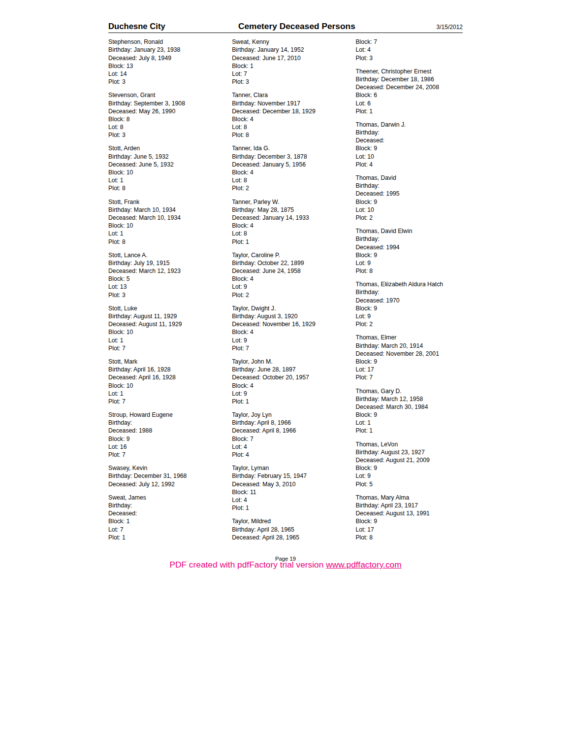Duchesne City
Cemetery Deceased Persons
3/15/2012
Stephenson, Ronald
Birthday: January 23, 1938
Deceased: July 8, 1949
Block: 13
Lot: 14
Plot: 3
Stevenson, Grant
Birthday: September 3, 1908
Deceased: May 26, 1990
Block: 8
Lot: 8
Plot: 3
Stott, Arden
Birthday: June 5, 1932
Deceased: June 5, 1932
Block: 10
Lot: 1
Plot: 8
Stott, Frank
Birthday: March 10, 1934
Deceased: March 10, 1934
Block: 10
Lot: 1
Plot: 8
Stott, Lance A.
Birthday: July 19, 1915
Deceased: March 12, 1923
Block: 5
Lot: 13
Plot: 3
Stott, Luke
Birthday: August 11, 1929
Deceased: August 11, 1929
Block: 10
Lot: 1
Plot: 7
Stott, Mark
Birthday: April 16, 1928
Deceased: April 16, 1928
Block: 10
Lot: 1
Plot: 7
Stroup, Howard Eugene
Birthday:
Deceased: 1988
Block: 9
Lot: 16
Plot: 7
Swasey, Kevin
Birthday: December 31, 1968
Deceased: July 12, 1992
Sweat, James
Birthday:
Deceased:
Block: 1
Lot: 7
Plot: 1
Sweat, Kenny
Birthday: January 14, 1952
Deceased: June 17, 2010
Block: 1
Lot: 7
Plot: 3
Tanner, Clara
Birthday: November 1917
Deceased: December 18, 1929
Block: 4
Lot: 8
Plot: 8
Tanner, Ida G.
Birthday: December 3, 1878
Deceased: January 5, 1956
Block: 4
Lot: 8
Plot: 2
Tanner, Parley W.
Birthday: May 28, 1875
Deceased: January 14, 1933
Block: 4
Lot: 8
Plot: 1
Taylor, Caroline P.
Birthday: October 22, 1899
Deceased: June 24, 1958
Block: 4
Lot: 9
Plot: 2
Taylor, Dwight J.
Birthday: August 3, 1920
Deceased: November 16, 1929
Block: 4
Lot: 9
Plot: 7
Taylor, John M.
Birthday: June 28, 1897
Deceased: October 20, 1957
Block: 4
Lot: 9
Plot: 1
Taylor, Joy Lyn
Birthday: April 8, 1966
Deceased: April 8, 1966
Block: 7
Lot: 4
Plot: 4
Taylor, Lyman
Birthday: February 15, 1947
Deceased: May 3, 2010
Block: 11
Lot: 4
Plot: 1
Taylor, Mildred
Birthday: April 28, 1965
Deceased: April 28, 1965
Block: 7
Lot: 4
Plot: 3
Theener, Christopher Ernest
Birthday: December 18, 1986
Deceased: December 24, 2008
Block: 6
Lot: 6
Plot: 1
Thomas, Darwin J.
Birthday:
Deceased:
Block: 9
Lot: 10
Plot: 4
Thomas, David
Birthday:
Deceased: 1995
Block: 9
Lot: 10
Plot: 2
Thomas, David Elwin
Birthday:
Deceased: 1994
Block: 9
Lot: 9
Plot: 8
Thomas, Eliizabeth Aldura Hatch
Birthday:
Deceased: 1970
Block: 9
Lot: 9
Plot: 2
Thomas, Elmer
Birthday: March 20, 1914
Deceased: November 28, 2001
Block: 9
Lot: 17
Plot: 7
Thomas, Gary D.
Birthday: March 12, 1958
Deceased: March 30, 1984
Block: 9
Lot: 1
Plot: 1
Thomas, LeVon
Birthday: August 23, 1927
Deceased: August 21, 2009
Block: 9
Lot: 9
Plot: 5
Thomas, Mary Alma
Birthday: April 23, 1917
Deceased: August 13, 1991
Block: 9
Lot: 17
Plot: 8
Page 19
PDF created with pdfFactory trial version www.pdffactory.com